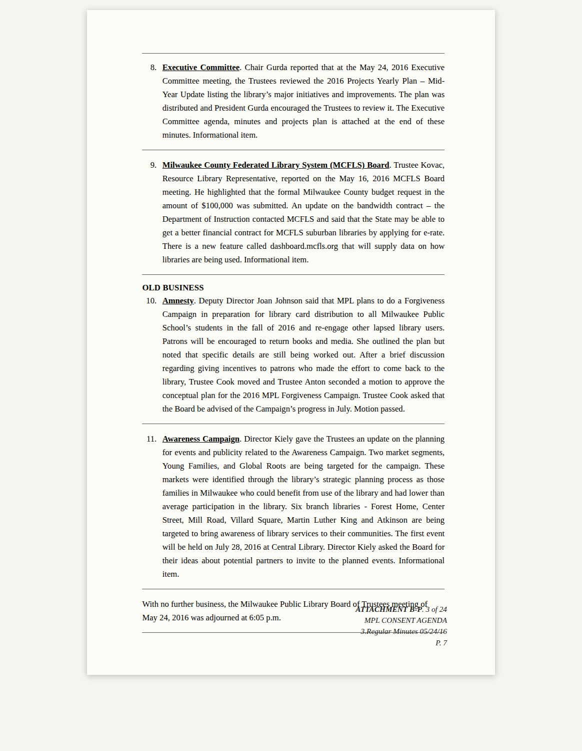8.
Executive Committee. Chair Gurda reported that at the May 24, 2016 Executive Committee meeting, the Trustees reviewed the 2016 Projects Yearly Plan – Mid-Year Update listing the library’s major initiatives and improvements. The plan was distributed and President Gurda encouraged the Trustees to review it. The Executive Committee agenda, minutes and projects plan is attached at the end of these minutes. Informational item.
9.
Milwaukee County Federated Library System (MCFLS) Board. Trustee Kovac, Resource Library Representative, reported on the May 16, 2016 MCFLS Board meeting. He highlighted that the formal Milwaukee County budget request in the amount of $100,000 was submitted. An update on the bandwidth contract – the Department of Instruction contacted MCFLS and said that the State may be able to get a better financial contract for MCFLS suburban libraries by applying for e-rate. There is a new feature called dashboard.mcfls.org that will supply data on how libraries are being used. Informational item.
OLD BUSINESS
10.
Amnesty. Deputy Director Joan Johnson said that MPL plans to do a Forgiveness Campaign in preparation for library card distribution to all Milwaukee Public School’s students in the fall of 2016 and re-engage other lapsed library users. Patrons will be encouraged to return books and media. She outlined the plan but noted that specific details are still being worked out. After a brief discussion regarding giving incentives to patrons who made the effort to come back to the library, Trustee Cook moved and Trustee Anton seconded a motion to approve the conceptual plan for the 2016 MPL Forgiveness Campaign. Trustee Cook asked that the Board be advised of the Campaign’s progress in July. Motion passed.
11.
Awareness Campaign. Director Kiely gave the Trustees an update on the planning for events and publicity related to the Awareness Campaign. Two market segments, Young Families, and Global Roots are being targeted for the campaign. These markets were identified through the library’s strategic planning process as those families in Milwaukee who could benefit from use of the library and had lower than average participation in the library. Six branch libraries - Forest Home, Center Street, Mill Road, Villard Square, Martin Luther King and Atkinson are being targeted to bring awareness of library services to their communities. The first event will be held on July 28, 2016 at Central Library. Director Kiely asked the Board for their ideas about potential partners to invite to the planned events. Informational item.
With no further business, the Milwaukee Public Library Board of Trustees meeting of
May 24, 2016 was adjourned at 6:05 p.m.
ATTACHMENT B-P. 3 of 24
MPL CONSENT AGENDA
3.Regular Minutes 05/24/16
P. 7